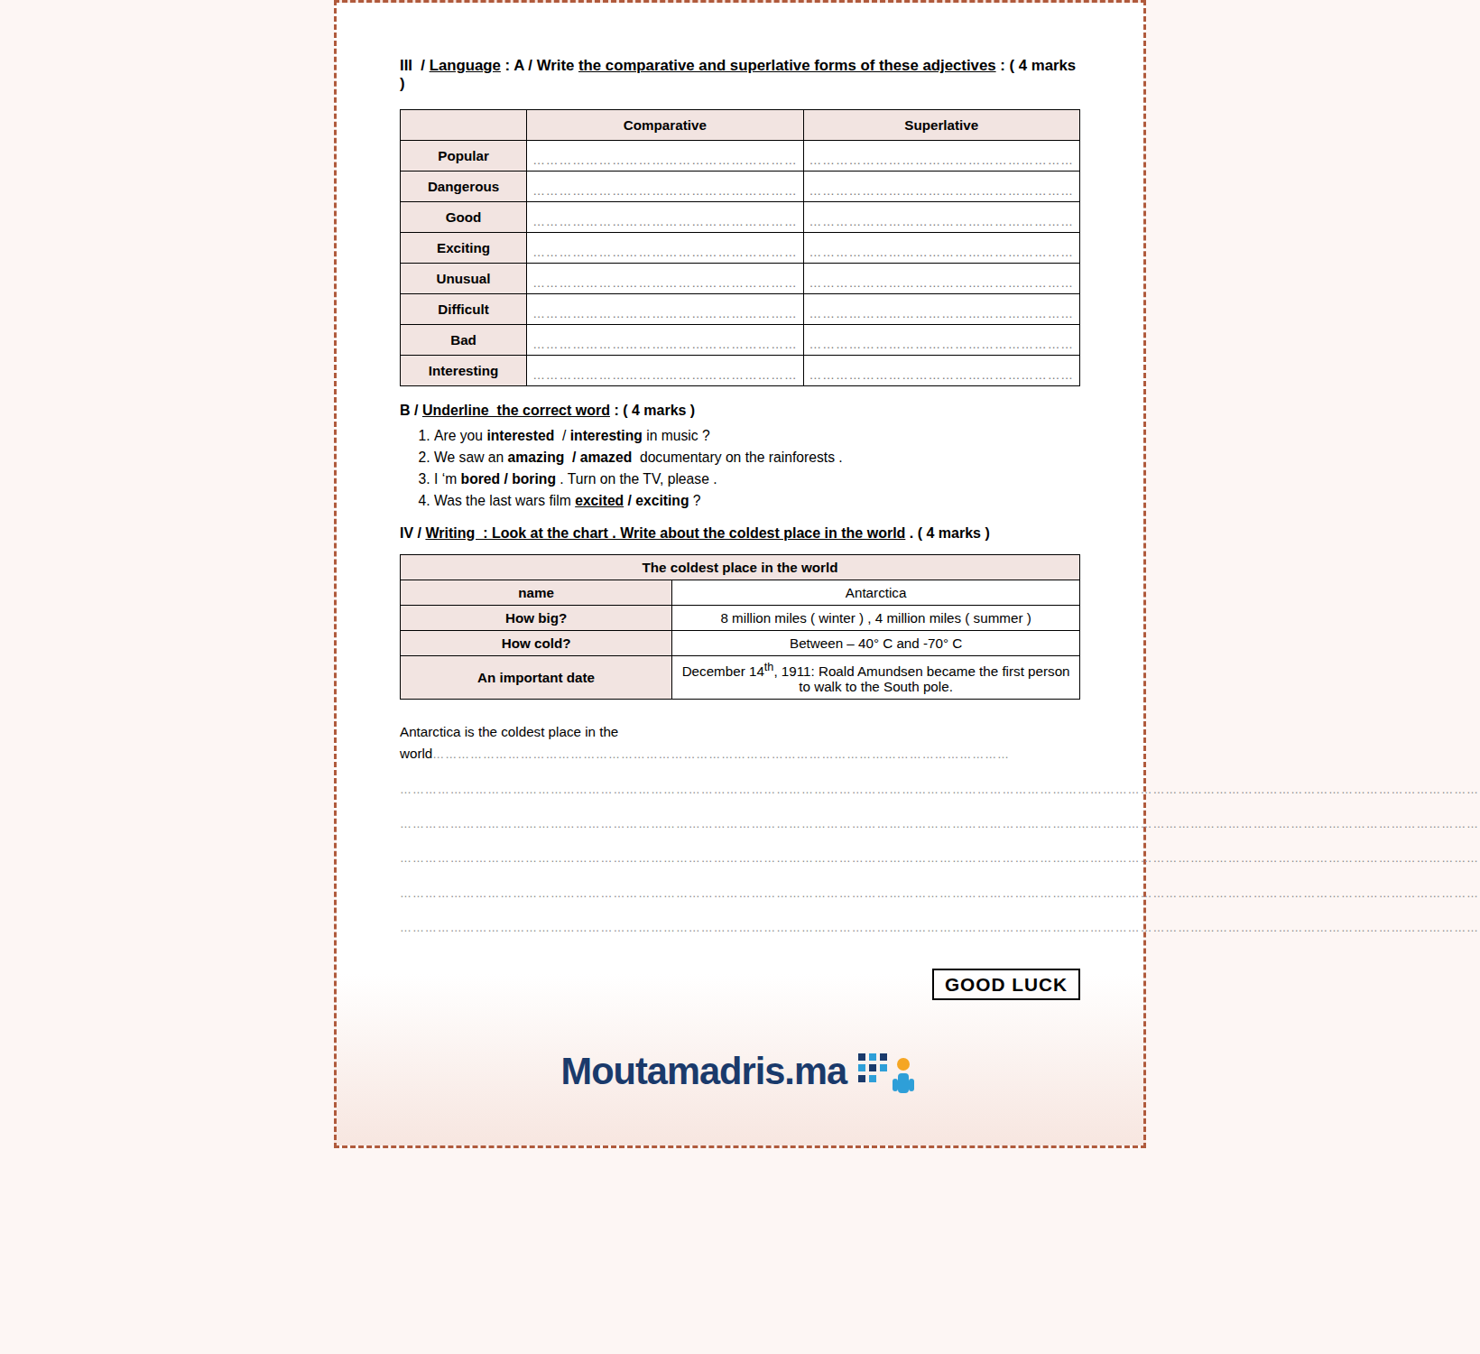III / Language : A / Write the comparative and superlative forms of these adjectives : ( 4 marks )
| | Comparative | Superlative |
| --- | --- | --- |
| Popular | …………………………………………………… | …………………………………………………… |
| Dangerous | …………………………………………………… | …………………………………………………… |
| Good | …………………………………………………… | …………………………………………………… |
| Exciting | …………………………………………………… | …………………………………………………… |
| Unusual | …………………………………………………… | …………………………………………………… |
| Difficult | …………………………………………………… | …………………………………………………… |
| Bad | …………………………………………………… | …………………………………………………… |
| Interesting | …………………………………………………… | …………………………………………………… |
B / Underline the correct word : ( 4 marks )
Are you interested / interesting in music ?
We saw an amazing / amazed documentary on the rainforests .
I ‘m bored / boring . Turn on the TV, please .
Was the last wars film excited / exciting ?
IV / Writing : Look at the chart . Write about the coldest place in the world . ( 4 marks )
| The coldest place in the world |
| --- |
| name | Antarctica |
| How big? | 8 million miles ( winter ) , 4 million miles ( summer ) |
| How cold? | Between – 40° C and -70° C |
| An important date | December 14 th , 1911: Roald Amundsen became the first person to walk to the South pole. |
Antarctica is the coldest place in the world…………………………………………………………………………………………………………………………
………………………………………………………………………………………………………………………………………………………………………………………………………………………………………………………
………………………………………………………………………………………………………………………………………………………………………………………………………………………………………………………
………………………………………………………………………………………………………………………………………………………………………………………………………………………………………………………
………………………………………………………………………………………………………………………………………………………………………………………………………………………………………………………
………………………………………………………………………………………………………………………………………………………………………………………………………………………………………………………
GOOD LUCK
Moutamadris.ma